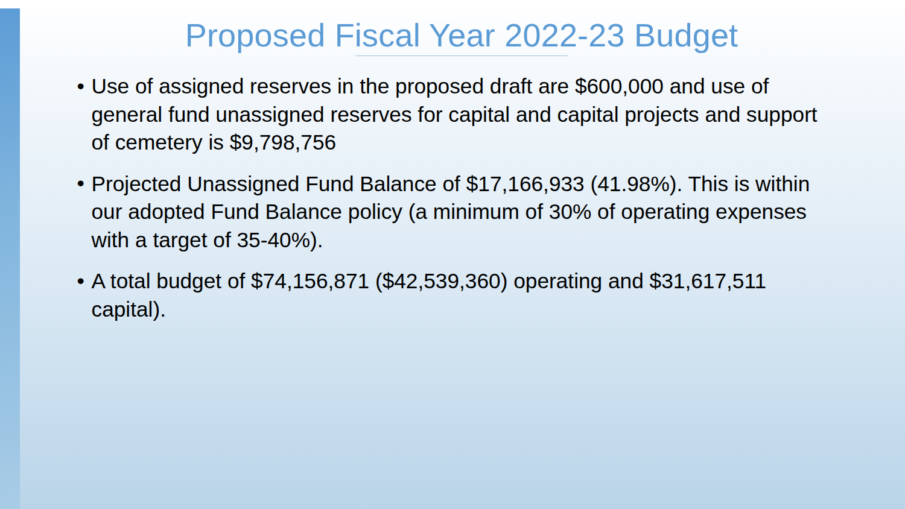Proposed Fiscal Year 2022-23 Budget
Use of assigned reserves in the proposed draft are $600,000 and use of general fund unassigned reserves for capital and capital projects and support of cemetery is $9,798,756
Projected Unassigned Fund Balance of $17,166,933 (41.98%). This is within our adopted Fund Balance policy (a minimum of 30% of operating expenses with a target of 35-40%).
A total budget of $74,156,871 ($42,539,360) operating and $31,617,511 capital).